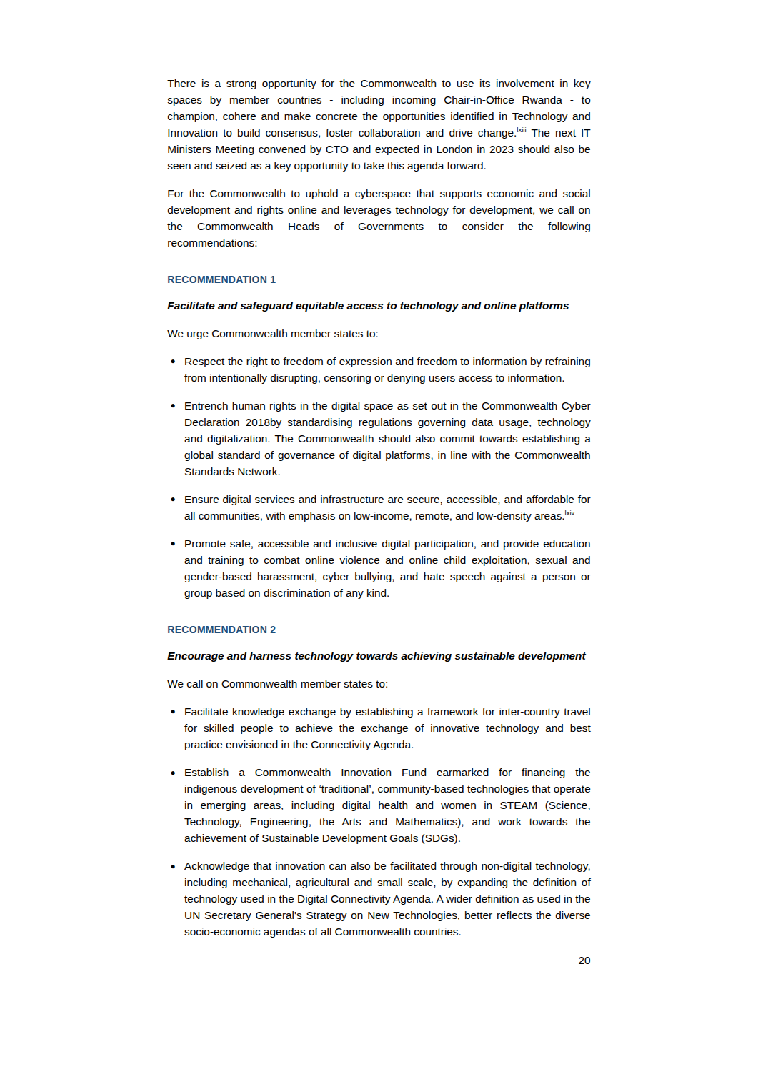There is a strong opportunity for the Commonwealth to use its involvement in key spaces by member countries - including incoming Chair-in-Office Rwanda - to champion, cohere and make concrete the opportunities identified in Technology and Innovation to build consensus, foster collaboration and drive change.lxiii The next IT Ministers Meeting convened by CTO and expected in London in 2023 should also be seen and seized as a key opportunity to take this agenda forward.
For the Commonwealth to uphold a cyberspace that supports economic and social development and rights online and leverages technology for development, we call on the Commonwealth Heads of Governments to consider the following recommendations:
RECOMMENDATION 1
Facilitate and safeguard equitable access to technology and online platforms
We urge Commonwealth member states to:
Respect the right to freedom of expression and freedom to information by refraining from intentionally disrupting, censoring or denying users access to information.
Entrench human rights in the digital space as set out in the Commonwealth Cyber Declaration 2018by standardising regulations governing data usage, technology and digitalization. The Commonwealth should also commit towards establishing a global standard of governance of digital platforms, in line with the Commonwealth Standards Network.
Ensure digital services and infrastructure are secure, accessible, and affordable for all communities, with emphasis on low-income, remote, and low-density areas.lxiv
Promote safe, accessible and inclusive digital participation, and provide education and training to combat online violence and online child exploitation, sexual and gender-based harassment, cyber bullying, and hate speech against a person or group based on discrimination of any kind.
RECOMMENDATION 2
Encourage and harness technology towards achieving sustainable development
We call on Commonwealth member states to:
Facilitate knowledge exchange by establishing a framework for inter-country travel for skilled people to achieve the exchange of innovative technology and best practice envisioned in the Connectivity Agenda.
Establish a Commonwealth Innovation Fund earmarked for financing the indigenous development of ‘traditional’, community-based technologies that operate in emerging areas, including digital health and women in STEAM (Science, Technology, Engineering, the Arts and Mathematics), and work towards the achievement of Sustainable Development Goals (SDGs).
Acknowledge that innovation can also be facilitated through non-digital technology, including mechanical, agricultural and small scale, by expanding the definition of technology used in the Digital Connectivity Agenda. A wider definition as used in the UN Secretary General's Strategy on New Technologies, better reflects the diverse socio-economic agendas of all Commonwealth countries.
20